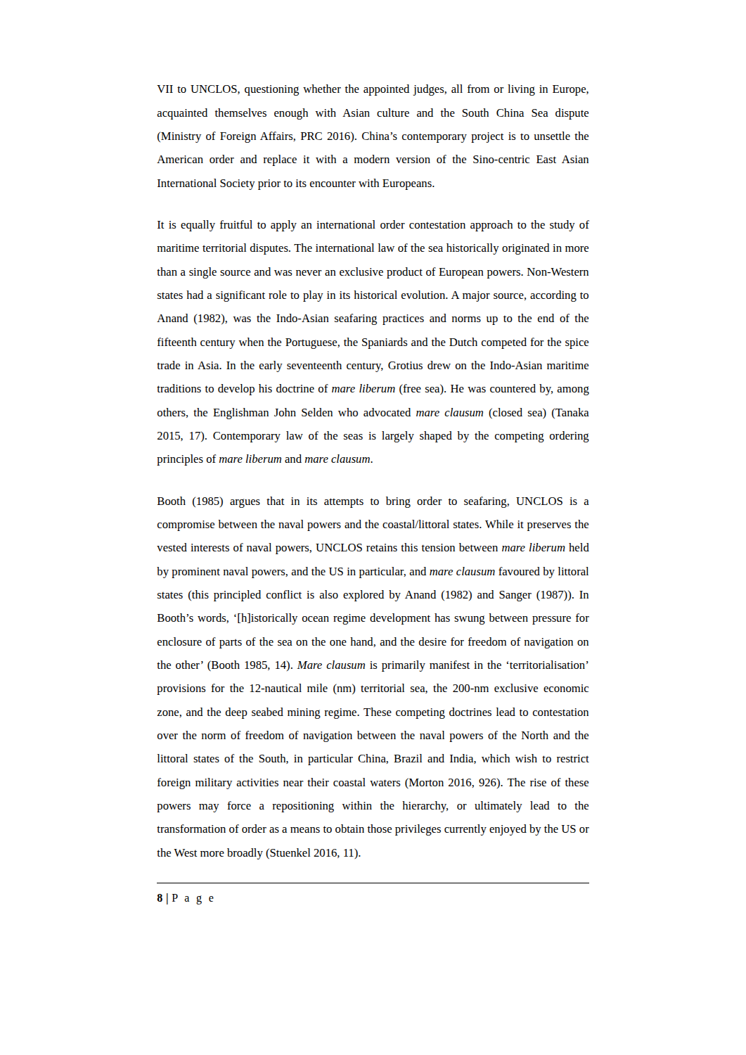VII to UNCLOS, questioning whether the appointed judges, all from or living in Europe, acquainted themselves enough with Asian culture and the South China Sea dispute (Ministry of Foreign Affairs, PRC 2016). China’s contemporary project is to unsettle the American order and replace it with a modern version of the Sino-centric East Asian International Society prior to its encounter with Europeans.
It is equally fruitful to apply an international order contestation approach to the study of maritime territorial disputes. The international law of the sea historically originated in more than a single source and was never an exclusive product of European powers. Non-Western states had a significant role to play in its historical evolution. A major source, according to Anand (1982), was the Indo-Asian seafaring practices and norms up to the end of the fifteenth century when the Portuguese, the Spaniards and the Dutch competed for the spice trade in Asia. In the early seventeenth century, Grotius drew on the Indo-Asian maritime traditions to develop his doctrine of mare liberum (free sea). He was countered by, among others, the Englishman John Selden who advocated mare clausum (closed sea) (Tanaka 2015, 17). Contemporary law of the seas is largely shaped by the competing ordering principles of mare liberum and mare clausum.
Booth (1985) argues that in its attempts to bring order to seafaring, UNCLOS is a compromise between the naval powers and the coastal/littoral states. While it preserves the vested interests of naval powers, UNCLOS retains this tension between mare liberum held by prominent naval powers, and the US in particular, and mare clausum favoured by littoral states (this principled conflict is also explored by Anand (1982) and Sanger (1987)). In Booth’s words, ‘[h]istorically ocean regime development has swung between pressure for enclosure of parts of the sea on the one hand, and the desire for freedom of navigation on the other’ (Booth 1985, 14). Mare clausum is primarily manifest in the ‘territorialisation’ provisions for the 12-nautical mile (nm) territorial sea, the 200-nm exclusive economic zone, and the deep seabed mining regime. These competing doctrines lead to contestation over the norm of freedom of navigation between the naval powers of the North and the littoral states of the South, in particular China, Brazil and India, which wish to restrict foreign military activities near their coastal waters (Morton 2016, 926). The rise of these powers may force a repositioning within the hierarchy, or ultimately lead to the transformation of order as a means to obtain those privileges currently enjoyed by the US or the West more broadly (Stuenkel 2016, 11).
8 | P a g e